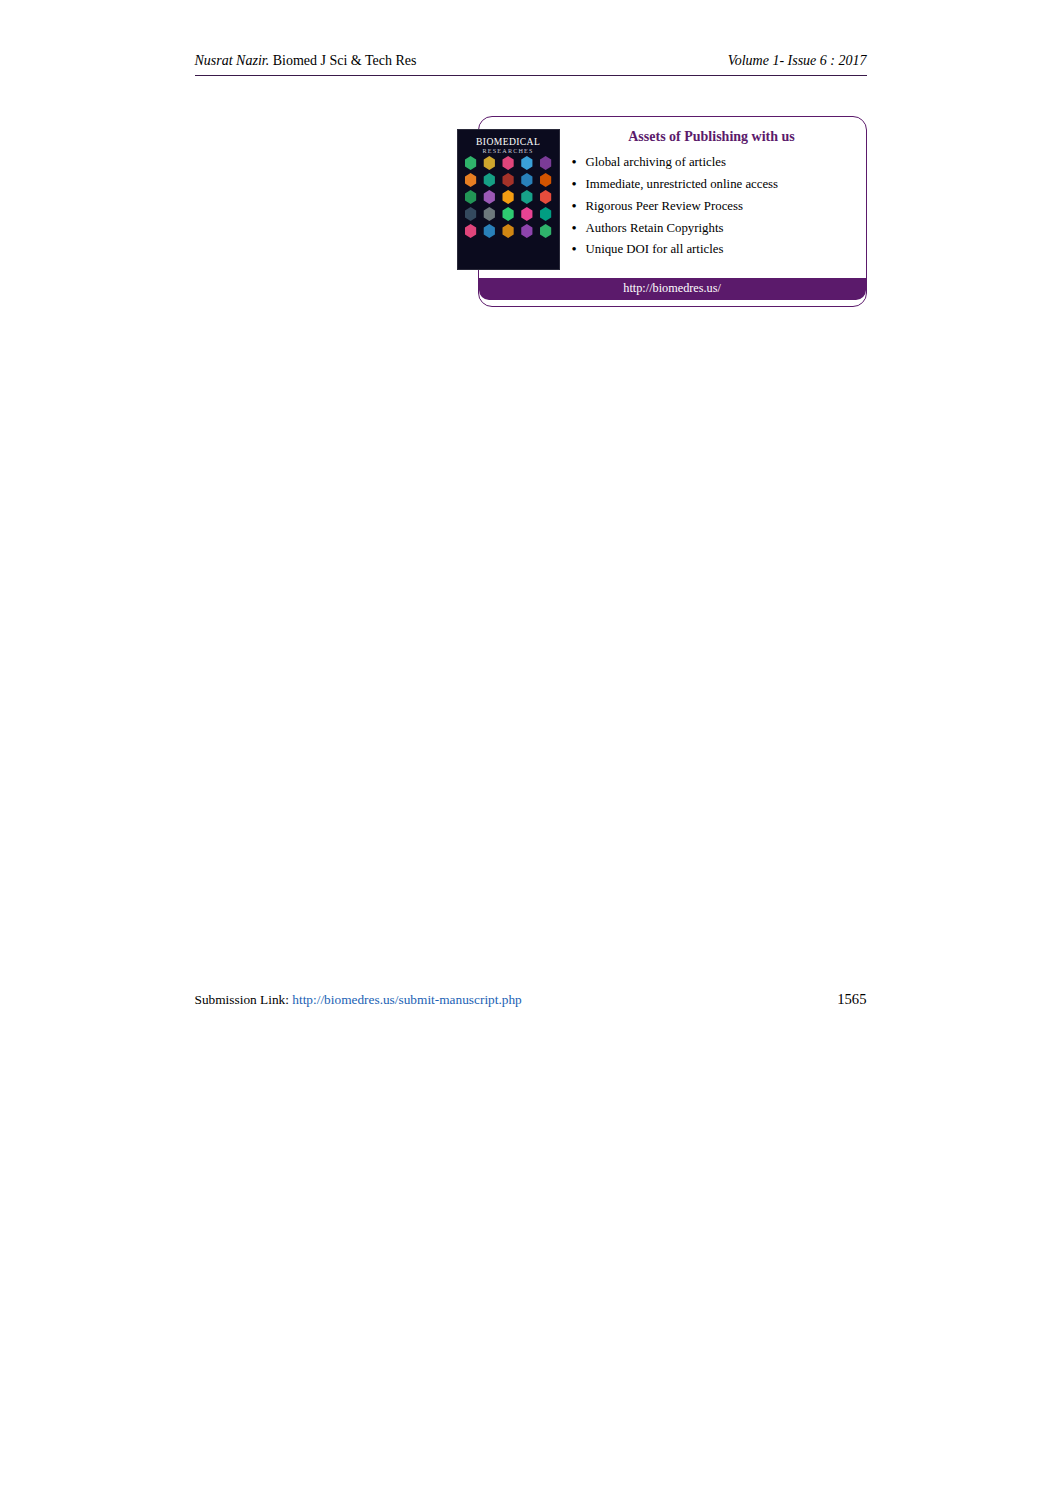Nusrat Nazir. Biomed J Sci & Tech Res
Volume 1- Issue 6 : 2017
BIOMEDICAL
RESEARCHES
Assets of Publishing with us
Global archiving of articles
Immediate, unrestricted online access
Rigorous Peer Review Process
Authors Retain Copyrights
Unique DOI for all articles
http://biomedres.us/
Submission Link: http://biomedres.us/submit-manuscript.php
1565